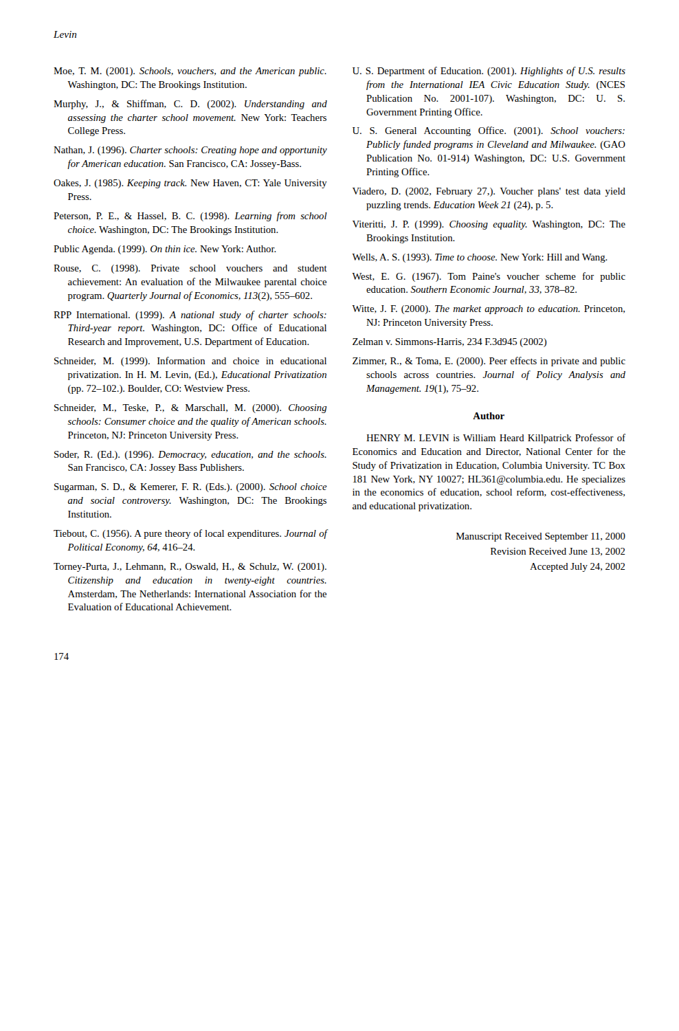Levin
Moe, T. M. (2001). Schools, vouchers, and the American public. Washington, DC: The Brookings Institution.
Murphy, J., & Shiffman, C. D. (2002). Understanding and assessing the charter school movement. New York: Teachers College Press.
Nathan, J. (1996). Charter schools: Creating hope and opportunity for American education. San Francisco, CA: Jossey-Bass.
Oakes, J. (1985). Keeping track. New Haven, CT: Yale University Press.
Peterson, P. E., & Hassel, B. C. (1998). Learning from school choice. Washington, DC: The Brookings Institution.
Public Agenda. (1999). On thin ice. New York: Author.
Rouse, C. (1998). Private school vouchers and student achievement: An evaluation of the Milwaukee parental choice program. Quarterly Journal of Economics, 113(2), 555–602.
RPP International. (1999). A national study of charter schools: Third-year report. Washington, DC: Office of Educational Research and Improvement, U.S. Department of Education.
Schneider, M. (1999). Information and choice in educational privatization. In H. M. Levin, (Ed.), Educational Privatization (pp. 72–102.). Boulder, CO: Westview Press.
Schneider, M., Teske, P., & Marschall, M. (2000). Choosing schools: Consumer choice and the quality of American schools. Princeton, NJ: Princeton University Press.
Soder, R. (Ed.). (1996). Democracy, education, and the schools. San Francisco, CA: Jossey Bass Publishers.
Sugarman, S. D., & Kemerer, F. R. (Eds.). (2000). School choice and social controversy. Washington, DC: The Brookings Institution.
Tiebout, C. (1956). A pure theory of local expenditures. Journal of Political Economy, 64, 416–24.
Torney-Purta, J., Lehmann, R., Oswald, H., & Schulz, W. (2001). Citizenship and education in twenty-eight countries. Amsterdam, The Netherlands: International Association for the Evaluation of Educational Achievement.
U. S. Department of Education. (2001). Highlights of U.S. results from the International IEA Civic Education Study. (NCES Publication No. 2001-107). Washington, DC: U. S. Government Printing Office.
U. S. General Accounting Office. (2001). School vouchers: Publicly funded programs in Cleveland and Milwaukee. (GAO Publication No. 01-914) Washington, DC: U.S. Government Printing Office.
Viadero, D. (2002, February 27,). Voucher plans' test data yield puzzling trends. Education Week 21 (24), p. 5.
Viteritti, J. P. (1999). Choosing equality. Washington, DC: The Brookings Institution.
Wells, A. S. (1993). Time to choose. New York: Hill and Wang.
West, E. G. (1967). Tom Paine's voucher scheme for public education. Southern Economic Journal, 33, 378–82.
Witte, J. F. (2000). The market approach to education. Princeton, NJ: Princeton University Press.
Zelman v. Simmons-Harris, 234 F.3d945 (2002)
Zimmer, R., & Toma, E. (2000). Peer effects in private and public schools across countries. Journal of Policy Analysis and Management. 19(1), 75–92.
Author
HENRY M. LEVIN is William Heard Killpatrick Professor of Economics and Education and Director, National Center for the Study of Privatization in Education, Columbia University. TC Box 181 New York, NY 10027; HL361@columbia.edu. He specializes in the economics of education, school reform, cost-effectiveness, and educational privatization.
Manuscript Received September 11, 2000
Revision Received June 13, 2002
Accepted July 24, 2002
174